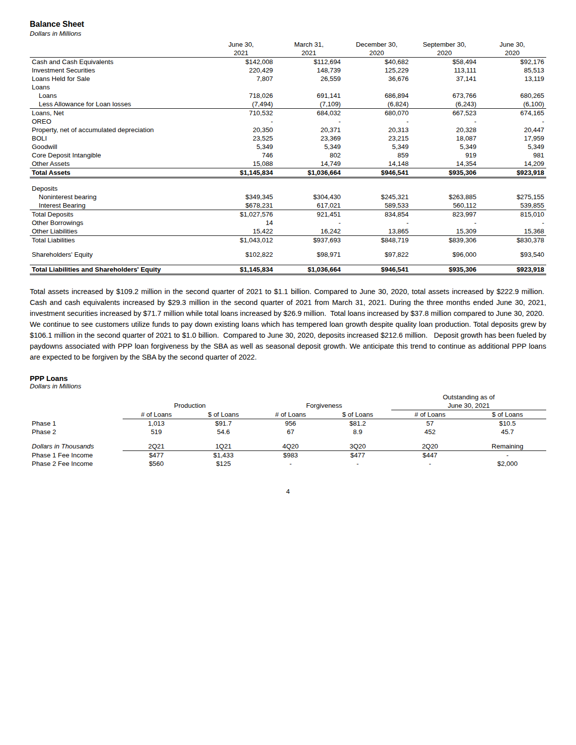Balance Sheet
Dollars in Millions
| | June 30, | March 31, | December 30, | September 30, | June 30, |
| --- | --- | --- | --- | --- | --- |
| | 2021 | 2021 | 2020 | 2020 | 2020 |
| Cash and Cash Equivalents | $142,008 | $112,694 | $40,682 | $58,494 | $92,176 |
| Investment Securities | 220,429 | 148,739 | 125,229 | 113,111 | 85,513 |
| Loans Held for Sale | 7,807 | 26,559 | 36,676 | 37,141 | 13,119 |
| Loans | | | | | |
| Loans | 718,026 | 691,141 | 686,894 | 673,766 | 680,265 |
| Less Allowance for Loan losses | (7,494) | (7,109) | (6,824) | (6,243) | (6,100) |
| Loans, Net | 710,532 | 684,032 | 680,070 | 667,523 | 674,165 |
| OREO | - | - | - | - | - |
| Property, net of accumulated depreciation | 20,350 | 20,371 | 20,313 | 20,328 | 20,447 |
| BOLI | 23,525 | 23,369 | 23,215 | 18,087 | 17,959 |
| Goodwill | 5,349 | 5,349 | 5,349 | 5,349 | 5,349 |
| Core Deposit Intangible | 746 | 802 | 859 | 919 | 981 |
| Other Assets | 15,088 | 14,749 | 14,148 | 14,354 | 14,209 |
| Total Assets | $1,145,834 | $1,036,664 | $946,541 | $935,306 | $923,918 |
| Deposits | | | | | |
| Noninterest bearing | $349,345 | $304,430 | $245,321 | $263,885 | $275,155 |
| Interest Bearing | $678,231 | 617,021 | 589,533 | 560,112 | 539,855 |
| Total Deposits | $1,027,576 | 921,451 | 834,854 | 823,997 | 815,010 |
| Other Borrowings | 14 | - | - | - | - |
| Other Liabilities | 15,422 | 16,242 | 13,865 | 15,309 | 15,368 |
| Total Liabilities | $1,043,012 | $937,693 | $848,719 | $839,306 | $830,378 |
| Shareholders' Equity | $102,822 | $98,971 | $97,822 | $96,000 | $93,540 |
| Total Liabilities and Shareholders' Equity | $1,145,834 | $1,036,664 | $946,541 | $935,306 | $923,918 |
Total assets increased by $109.2 million in the second quarter of 2021 to $1.1 billion. Compared to June 30, 2020, total assets increased by $222.9 million. Cash and cash equivalents increased by $29.3 million in the second quarter of 2021 from March 31, 2021. During the three months ended June 30, 2021, investment securities increased by $71.7 million while total loans increased by $26.9 million. Total loans increased by $37.8 million compared to June 30, 2020. We continue to see customers utilize funds to pay down existing loans which has tempered loan growth despite quality loan production. Total deposits grew by $106.1 million in the second quarter of 2021 to $1.0 billion. Compared to June 30, 2020, deposits increased $212.6 million. Deposit growth has been fueled by paydowns associated with PPP loan forgiveness by the SBA as well as seasonal deposit growth. We anticipate this trend to continue as additional PPP loans are expected to be forgiven by the SBA by the second quarter of 2022.
PPP Loans
Dollars in Millions
| | | | Outstanding as of |
| | Production | Forgiveness | June 30, 2021 |
| | # of Loans | $ of Loans | # of Loans | $ of Loans | # of Loans | $ of Loans |
| Phase 1 | 1,013 | $91.7 | 956 | $81.2 | 57 | $10.5 |
| Phase 2 | 519 | 54.6 | 67 | 8.9 | 452 | 45.7 |
| Dollars in Thousands | 2Q21 | 1Q21 | 4Q20 | 3Q20 | 2Q20 | Remaining |
| Phase 1 Fee Income | $477 | $1,433 | $983 | $477 | $447 | - |
| Phase 2 Fee Income | $560 | $125 | - | - | - | $2,000 |
4